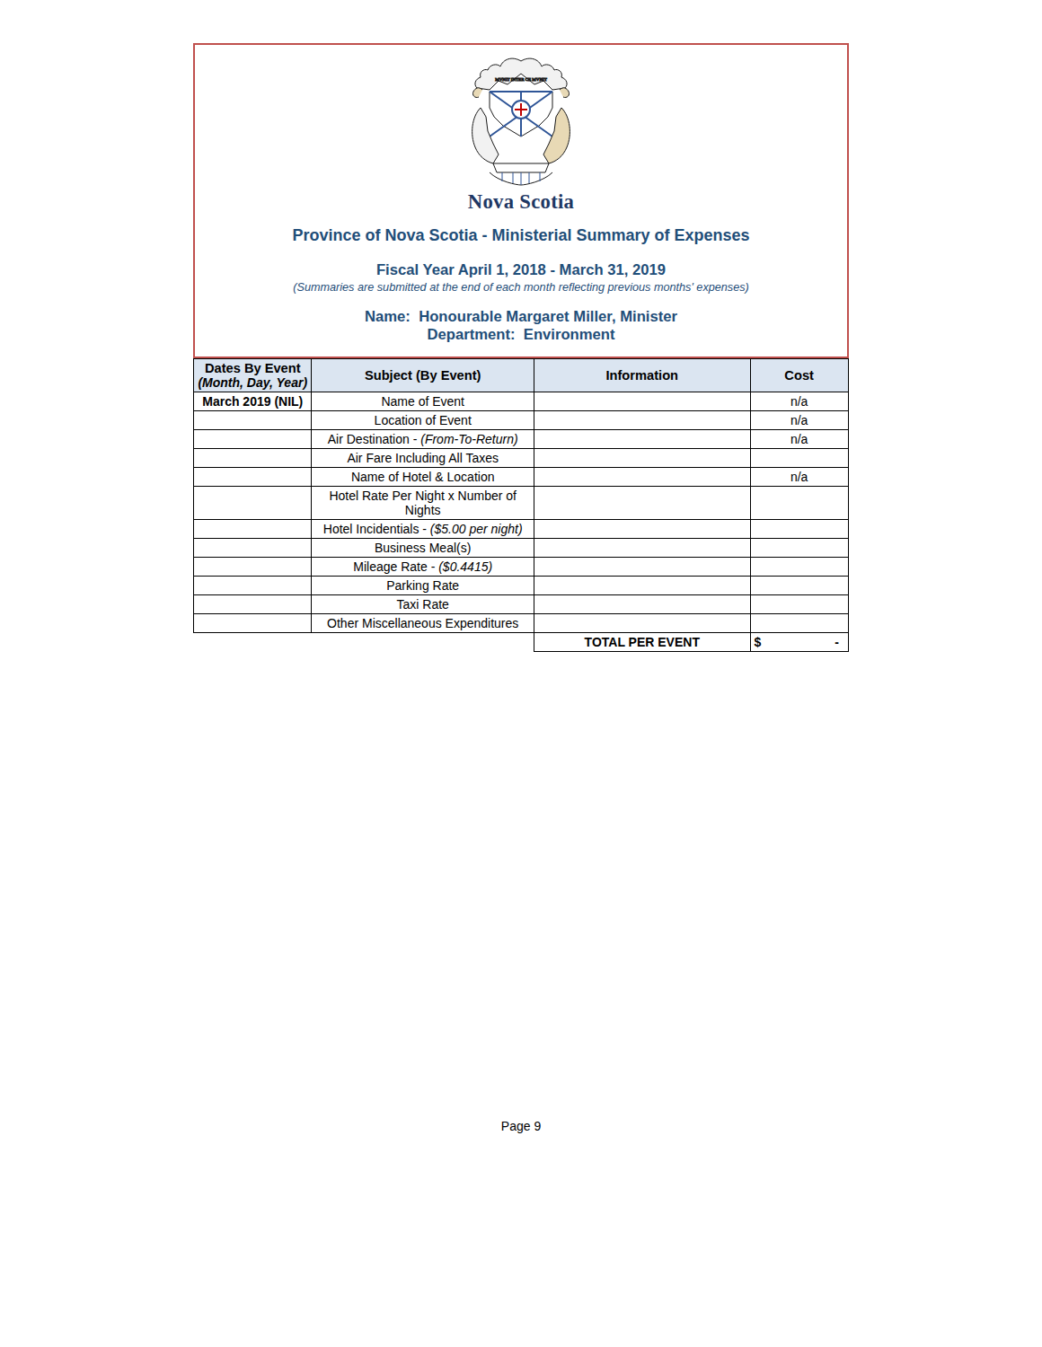MVNIT INTER CE MVNIT
Nova Scotia
Province of Nova Scotia - Ministerial Summary of Expenses
Fiscal Year April 1, 2018 - March 31, 2019
(Summaries are submitted at the end of each month reflecting previous months' expenses)
Name: Honourable Margaret Miller, Minister
Department: Environment
| Dates By Event (Month, Day, Year) | Subject (By Event) | Information | Cost |
| --- | --- | --- | --- |
| March 2019 (NIL) | Name of Event | | n/a |
| | Location of Event | | n/a |
| | Air Destination - (From-To-Return) | | n/a |
| | Air Fare Including All Taxes | | |
| | Name of Hotel & Location | | n/a |
| | Hotel Rate Per Night x Number of Nights | | |
| | Hotel Incidentials - ($5.00 per night) | | |
| | Business Meal(s) | | |
| | Mileage Rate - ($0.4415) | | |
| | Parking Rate | | |
| | Taxi Rate | | |
| | Other Miscellaneous Expenditures | | |
| | | TOTAL PER EVENT | $ - |
Page 9